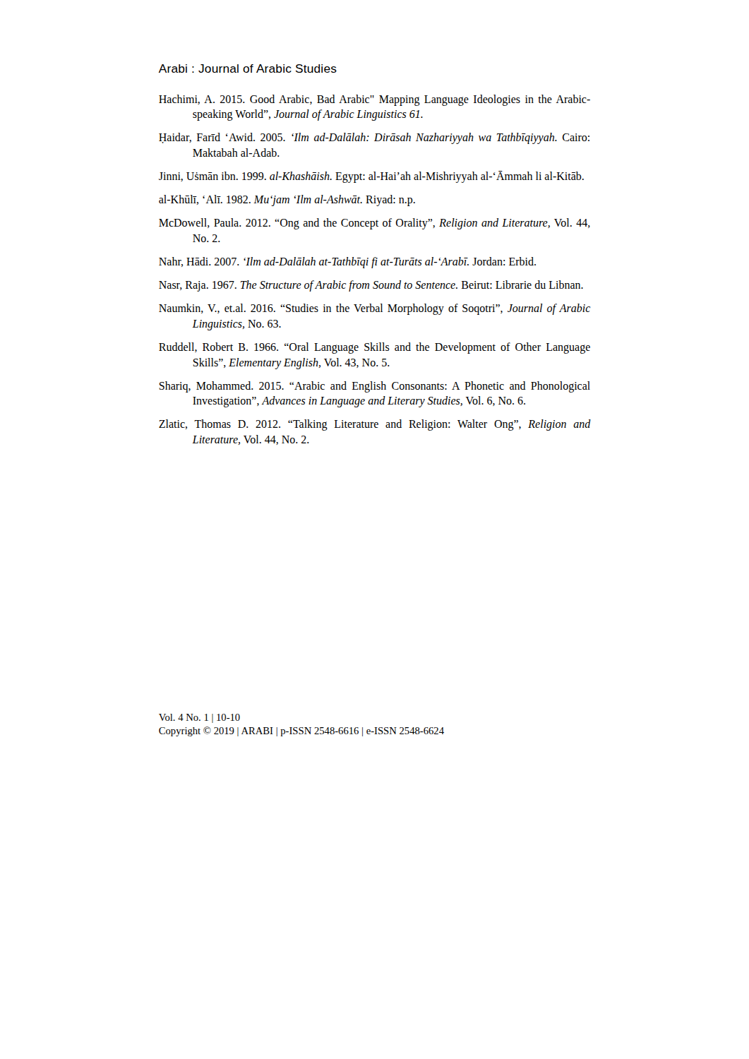Arabi : Journal of Arabic Studies
Hachimi, A. 2015. Good Arabic, Bad Arabic" Mapping Language Ideologies in the Arabic-speaking World”, Journal of Arabic Linguistics 61.
Ḥaidar, Farīd ‘Awid. 2005. ‘Ilm ad-Dalālah: Dirāsah Nazhariyyah wa Tathbīqiyyah. Cairo: Maktabah al-Adab.
Jinni, Uṡmān ibn. 1999. al-Khashāish. Egypt: al-Hai’ah al-Mishriyyah al-‘Āmmah li al-Kitāb.
al-Khūlī, ‘Alī. 1982. Mu‘jam ‘Ilm al-Ashwāt. Riyad: n.p.
McDowell, Paula. 2012. “Ong and the Concept of Orality”, Religion and Literature, Vol. 44, No. 2.
Nahr, Hādi. 2007. ‘Ilm ad-Dalālah at-Tathbīqi fi at-Turāts al-‘Arabī. Jordan: Erbid.
Nasr, Raja. 1967. The Structure of Arabic from Sound to Sentence. Beirut: Librarie du Libnan.
Naumkin, V., et.al. 2016. “Studies in the Verbal Morphology of Soqotri”, Journal of Arabic Linguistics, No. 63.
Ruddell, Robert B. 1966. “Oral Language Skills and the Development of Other Language Skills”, Elementary English, Vol. 43, No. 5.
Shariq, Mohammed. 2015. “Arabic and English Consonants: A Phonetic and Phonological Investigation”, Advances in Language and Literary Studies, Vol. 6, No. 6.
Zlatic, Thomas D. 2012. “Talking Literature and Religion: Walter Ong”, Religion and Literature, Vol. 44, No. 2.
Vol. 4 No. 1 | 10-10
Copyright © 2019 | ARABI | p-ISSN 2548-6616 | e-ISSN 2548-6624